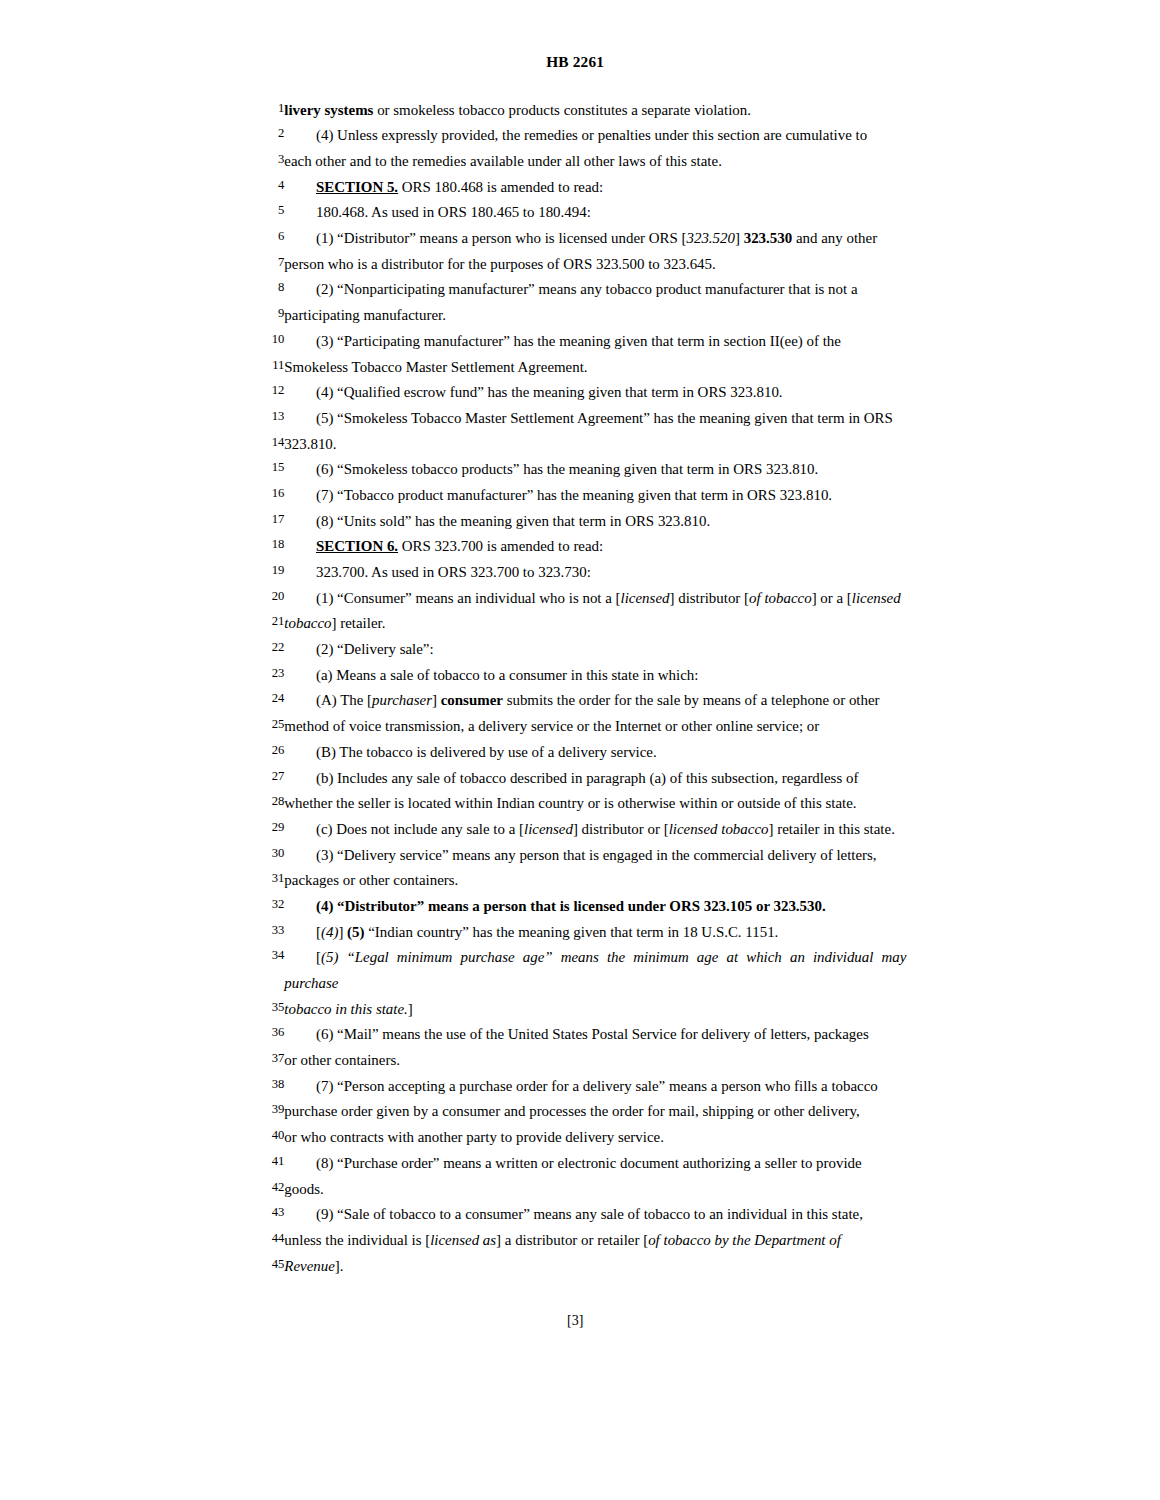HB 2261
| 1 | livery systems or smokeless tobacco products constitutes a separate violation. |
| 2 | (4) Unless expressly provided, the remedies or penalties under this section are cumulative to |
| 3 | each other and to the remedies available under all other laws of this state. |
| 4 | SECTION 5. ORS 180.468 is amended to read: |
| 5 | 180.468. As used in ORS 180.465 to 180.494: |
| 6 | (1) “Distributor” means a person who is licensed under ORS [ 323.520 ] 323.530 and any other |
| 7 | person who is a distributor for the purposes of ORS 323.500 to 323.645. |
| 8 | (2) “Nonparticipating manufacturer” means any tobacco product manufacturer that is not a |
| 9 | participating manufacturer. |
| 10 | (3) “Participating manufacturer” has the meaning given that term in section II(ee) of the |
| 11 | Smokeless Tobacco Master Settlement Agreement. |
| 12 | (4) “Qualified escrow fund” has the meaning given that term in ORS 323.810. |
| 13 | (5) “Smokeless Tobacco Master Settlement Agreement” has the meaning given that term in ORS |
| 14 | 323.810. |
| 15 | (6) “Smokeless tobacco products” has the meaning given that term in ORS 323.810. |
| 16 | (7) “Tobacco product manufacturer” has the meaning given that term in ORS 323.810. |
| 17 | (8) “Units sold” has the meaning given that term in ORS 323.810. |
| 18 | SECTION 6. ORS 323.700 is amended to read: |
| 19 | 323.700. As used in ORS 323.700 to 323.730: |
| 20 | (1) “Consumer” means an individual who is not a [ licensed ] distributor [ of tobacco ] or a [ licensed |
| 21 | tobacco ] retailer. |
| 22 | (2) “Delivery sale”: |
| 23 | (a) Means a sale of tobacco to a consumer in this state in which: |
| 24 | (A) The [ purchaser ] consumer submits the order for the sale by means of a telephone or other |
| 25 | method of voice transmission, a delivery service or the Internet or other online service; or |
| 26 | (B) The tobacco is delivered by use of a delivery service. |
| 27 | (b) Includes any sale of tobacco described in paragraph (a) of this subsection, regardless of |
| 28 | whether the seller is located within Indian country or is otherwise within or outside of this state. |
| 29 | (c) Does not include any sale to a [ licensed ] distributor or [ licensed tobacco ] retailer in this state. |
| 30 | (3) “Delivery service” means any person that is engaged in the commercial delivery of letters, |
| 31 | packages or other containers. |
| 32 | (4) “Distributor” means a person that is licensed under ORS 323.105 or 323.530. |
| 33 | [ (4) ] (5) “Indian country” has the meaning given that term in 18 U.S.C. 1151. |
| 34 | [ (5) “Legal minimum purchase age” means the minimum age at which an individual may purchase |
| 35 | tobacco in this state. ] |
| 36 | (6) “Mail” means the use of the United States Postal Service for delivery of letters, packages |
| 37 | or other containers. |
| 38 | (7) “Person accepting a purchase order for a delivery sale” means a person who fills a tobacco |
| 39 | purchase order given by a consumer and processes the order for mail, shipping or other delivery, |
| 40 | or who contracts with another party to provide delivery service. |
| 41 | (8) “Purchase order” means a written or electronic document authorizing a seller to provide |
| 42 | goods. |
| 43 | (9) “Sale of tobacco to a consumer” means any sale of tobacco to an individual in this state, |
| 44 | unless the individual is [ licensed as ] a distributor or retailer [ of tobacco by the Department of |
| 45 | Revenue ]. |
[3]